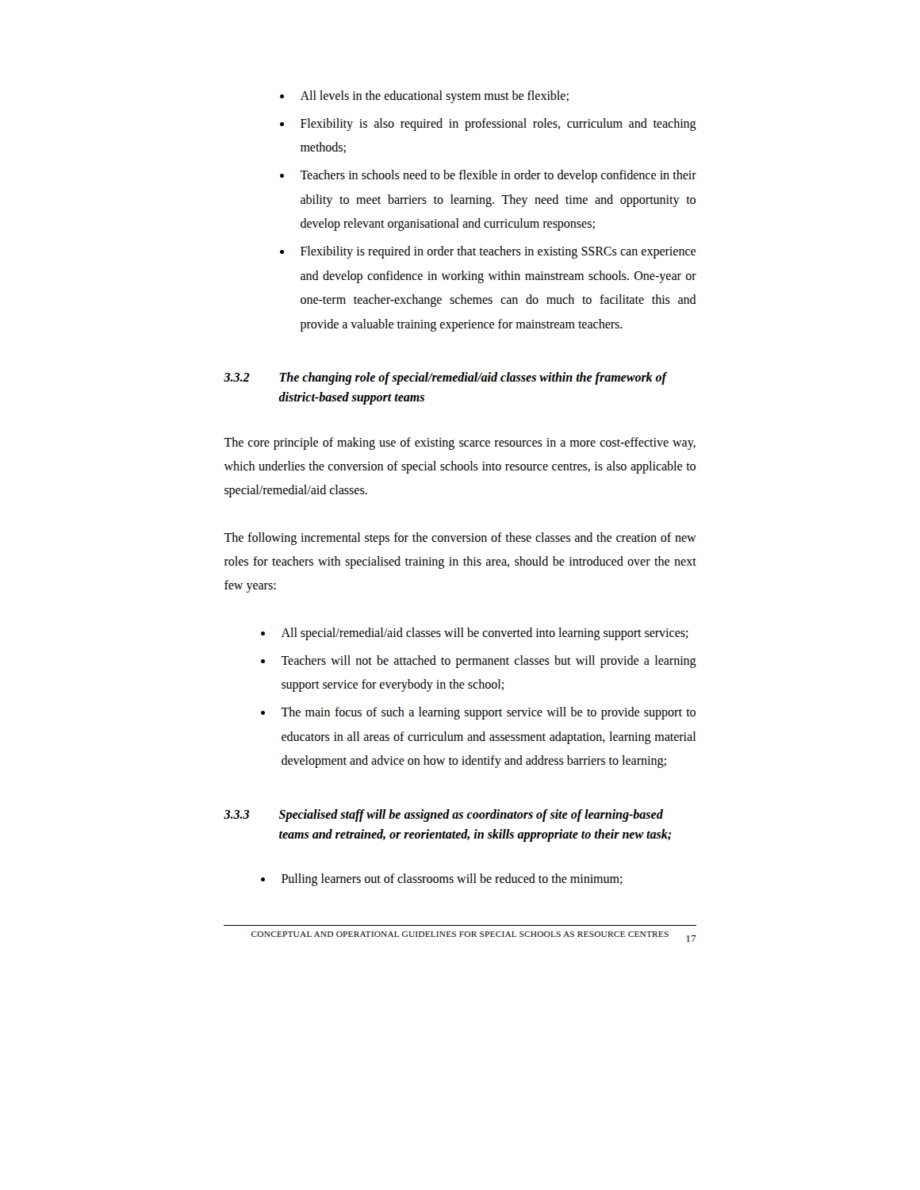All levels in the educational system must be flexible;
Flexibility is also required in professional roles, curriculum and teaching methods;
Teachers in schools need to be flexible in order to develop confidence in their ability to meet barriers to learning. They need time and opportunity to develop relevant organisational and curriculum responses;
Flexibility is required in order that teachers in existing SSRCs can experience and develop confidence in working within mainstream schools. One-year or one-term teacher-exchange schemes can do much to facilitate this and provide a valuable training experience for mainstream teachers.
3.3.2 The changing role of special/remedial/aid classes within the framework of district-based support teams
The core principle of making use of existing scarce resources in a more cost-effective way, which underlies the conversion of special schools into resource centres, is also applicable to special/remedial/aid classes.
The following incremental steps for the conversion of these classes and the creation of new roles for teachers with specialised training in this area, should be introduced over the next few years:
All special/remedial/aid classes will be converted into learning support services;
Teachers will not be attached to permanent classes but will provide a learning support service for everybody in the school;
The main focus of such a learning support service will be to provide support to educators in all areas of curriculum and assessment adaptation, learning material development and advice on how to identify and address barriers to learning;
3.3.3 Specialised staff will be assigned as coordinators of site of learning-based teams and retrained, or reorientated, in skills appropriate to their new task;
Pulling learners out of classrooms will be reduced to the minimum;
CONCEPTUAL AND OPERATIONAL GUIDELINES FOR SPECIAL SCHOOLS AS RESOURCE CENTRES
17